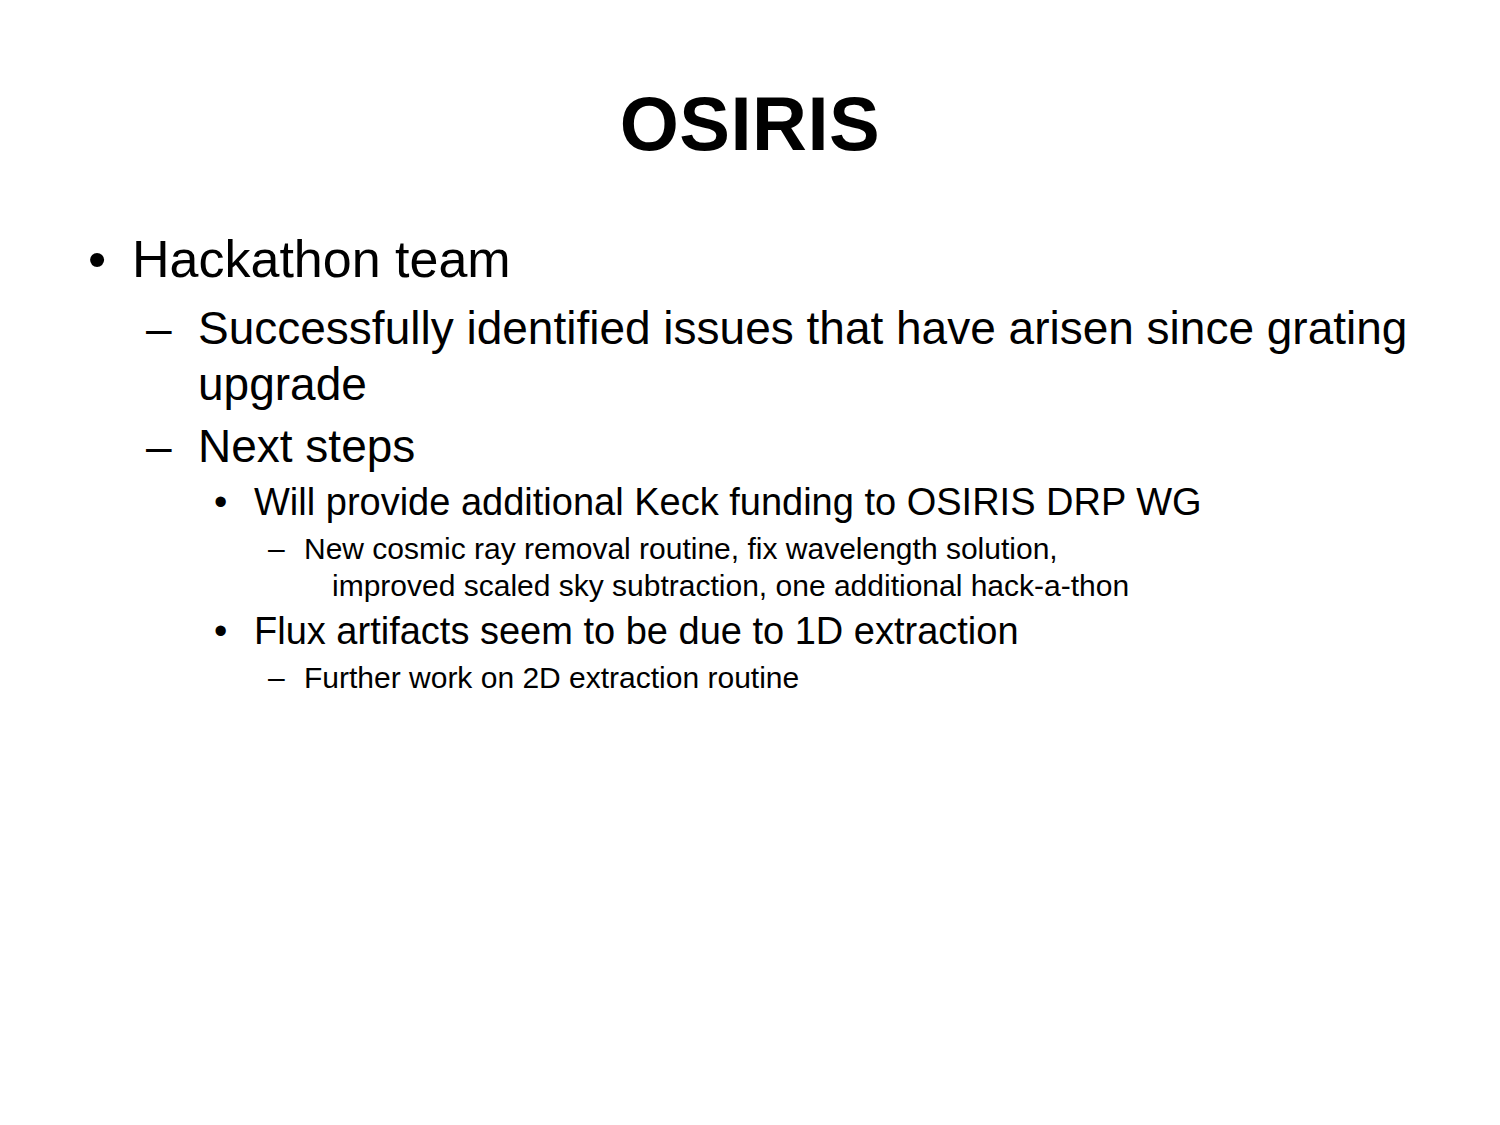OSIRIS
Hackathon team
Successfully identified issues that have arisen since grating upgrade
Next steps
Will provide additional Keck funding to OSIRIS DRP WG
New cosmic ray removal routine, fix wavelength solution, improved scaled sky subtraction, one additional hack-a-thon
Flux artifacts seem to be due to 1D extraction
Further work on 2D extraction routine